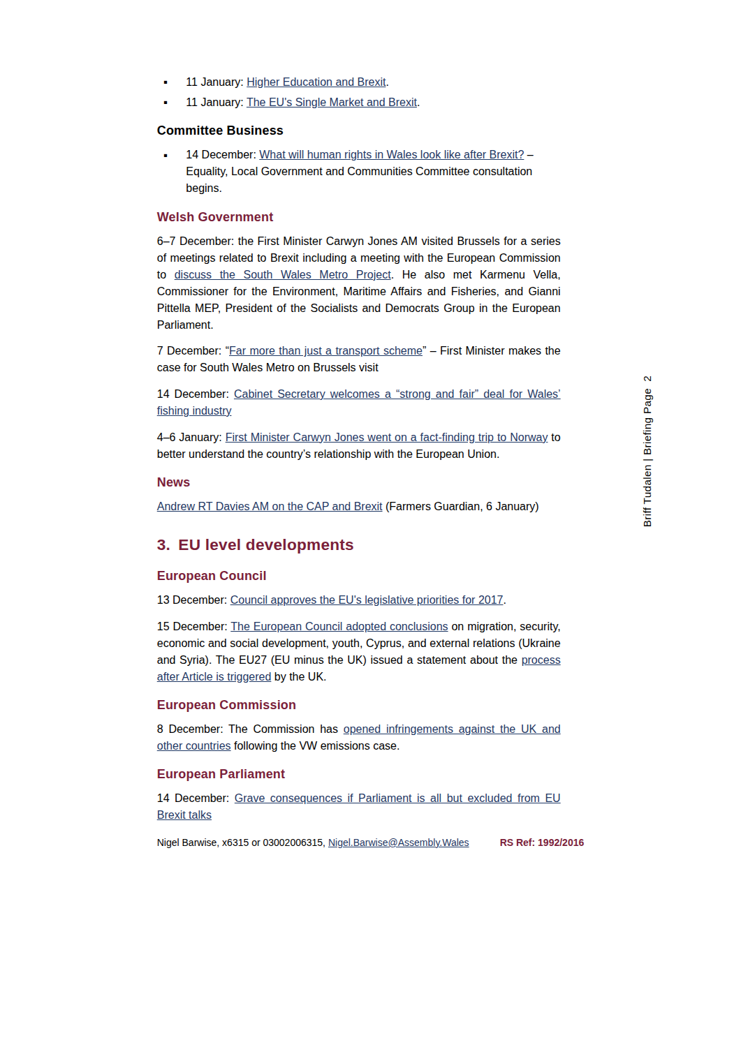11 January: Higher Education and Brexit.
11 January: The EU's Single Market and Brexit.
Committee Business
14 December: What will human rights in Wales look like after Brexit? – Equality, Local Government and Communities Committee consultation begins.
Welsh Government
6–7 December: the First Minister Carwyn Jones AM visited Brussels for a series of meetings related to Brexit including a meeting with the European Commission to discuss the South Wales Metro Project. He also met Karmenu Vella, Commissioner for the Environment, Maritime Affairs and Fisheries, and Gianni Pittella MEP, President of the Socialists and Democrats Group in the European Parliament.
7 December: “Far more than just a transport scheme” – First Minister makes the case for South Wales Metro on Brussels visit
14 December: Cabinet Secretary welcomes a “strong and fair” deal for Wales’ fishing industry
4–6 January: First Minister Carwyn Jones went on a fact-finding trip to Norway to better understand the country’s relationship with the European Union.
News
Andrew RT Davies AM on the CAP and Brexit (Farmers Guardian, 6 January)
3. EU level developments
European Council
13 December: Council approves the EU's legislative priorities for 2017.
15 December: The European Council adopted conclusions on migration, security, economic and social development, youth, Cyprus, and external relations (Ukraine and Syria). The EU27 (EU minus the UK) issued a statement about the process after Article is triggered by the UK.
European Commission
8 December: The Commission has opened infringements against the UK and other countries following the VW emissions case.
European Parliament
14 December: Grave consequences if Parliament is all but excluded from EU Brexit talks
Briff Tudalen | Briefing Page 2
Nigel Barwise, x6315 or 03002006315, Nigel.Barwise@Assembly.Wales
RS Ref: 1992/2016